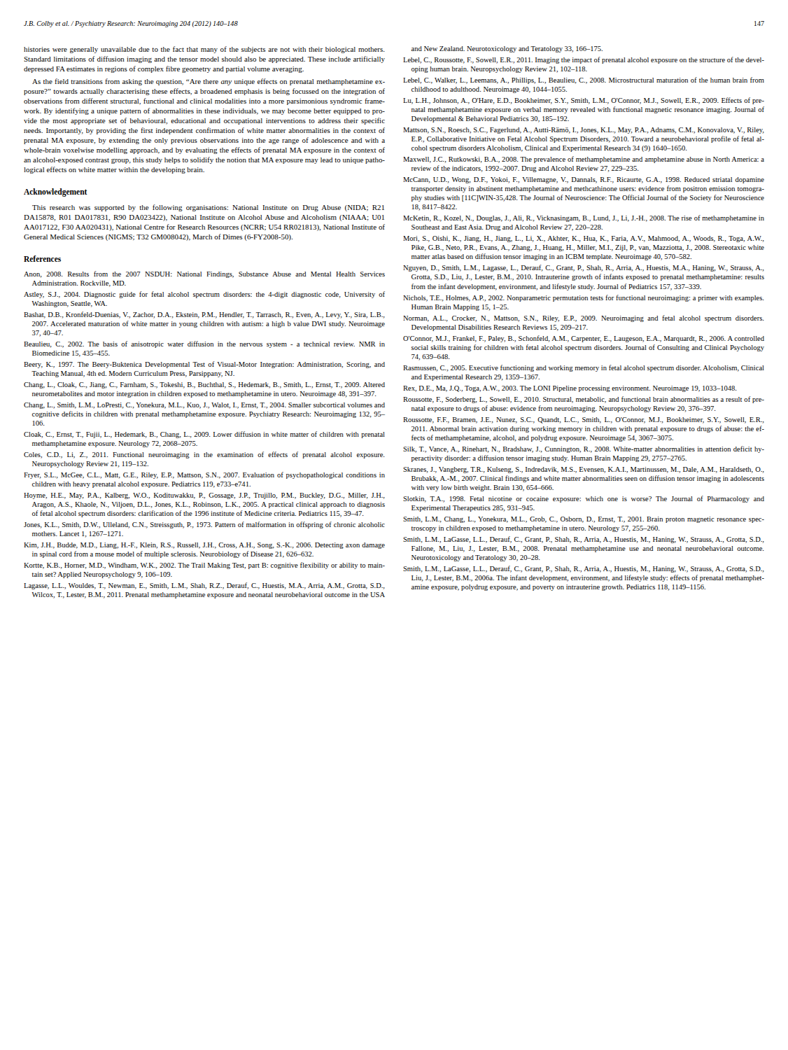J.B. Colby et al. / Psychiatry Research: Neuroimaging 204 (2012) 140–148 147
histories were generally unavailable due to the fact that many of the subjects are not with their biological mothers. Standard limitations of diffusion imaging and the tensor model should also be appreciated. These include artificially depressed FA estimates in regions of complex fibre geometry and partial volume averaging.
As the field transitions from asking the question, “Are there any unique effects on prenatal methamphetamine exposure?” towards actually characterising these effects, a broadened emphasis is being focussed on the integration of observations from different structural, functional and clinical modalities into a more parsimonious syndromic framework. By identifying a unique pattern of abnormalities in these individuals, we may become better equipped to provide the most appropriate set of behavioural, educational and occupational interventions to address their specific needs. Importantly, by providing the first independent confirmation of white matter abnormalities in the context of prenatal MA exposure, by extending the only previous observations into the age range of adolescence and with a whole-brain voxelwise modelling approach, and by evaluating the effects of prenatal MA exposure in the context of an alcohol-exposed contrast group, this study helps to solidify the notion that MA exposure may lead to unique pathological effects on white matter within the developing brain.
Acknowledgement
This research was supported by the following organisations: National Institute on Drug Abuse (NIDA; R21 DA15878, R01 DA017831, R90 DA023422), National Institute on Alcohol Abuse and Alcoholism (NIAAA; U01 AA017122, F30 AA020431), National Centre for Research Resources (NCRR; U54 RR021813), National Institute of General Medical Sciences (NIGMS; T32 GM008042), March of Dimes (6-FY2008-50).
References
Anon, 2008. Results from the 2007 NSDUH: National Findings, Substance Abuse and Mental Health Services Administration. Rockville, MD.
Astley, S.J., 2004. Diagnostic guide for fetal alcohol spectrum disorders: the 4-digit diagnostic code, University of Washington, Seattle, WA.
Bashat, D.B., Kronfeld-Duenias, V., Zachor, D.A., Ekstein, P.M., Hendler, T., Tarrasch, R., Even, A., Levy, Y., Sira, L.B., 2007. Accelerated maturation of white matter in young children with autism: a high b value DWI study. Neuroimage 37, 40–47.
Beaulieu, C., 2002. The basis of anisotropic water diffusion in the nervous system - a technical review. NMR in Biomedicine 15, 435–455.
Beery, K., 1997. The Beery-Buktenica Developmental Test of Visual-Motor Integration: Administration, Scoring, and Teaching Manual, 4th ed. Modern Curriculum Press, Parsippany, NJ.
Chang, L., Cloak, C., Jiang, C., Farnham, S., Tokeshi, B., Buchthal, S., Hedemark, B., Smith, L., Ernst, T., 2009. Altered neurometabolites and motor integration in children exposed to methamphetamine in utero. Neuroimage 48, 391–397.
Chang, L., Smith, L.M., LoPresti, C., Yonekura, M.L., Kuo, J., Walot, I., Ernst, T., 2004. Smaller subcortical volumes and cognitive deficits in children with prenatal methamphetamine exposure. Psychiatry Research: Neuroimaging 132, 95–106.
Cloak, C., Ernst, T., Fujii, L., Hedemark, B., Chang, L., 2009. Lower diffusion in white matter of children with prenatal methamphetamine exposure. Neurology 72, 2068–2075.
Coles, C.D., Li, Z., 2011. Functional neuroimaging in the examination of effects of prenatal alcohol exposure. Neuropsychology Review 21, 119–132.
Fryer, S.L., McGee, C.L., Matt, G.E., Riley, E.P., Mattson, S.N., 2007. Evaluation of psychopathological conditions in children with heavy prenatal alcohol exposure. Pediatrics 119, e733–e741.
Hoyme, H.E., May, P.A., Kalberg, W.O., Kodituwakku, P., Gossage, J.P., Trujillo, P.M., Buckley, D.G., Miller, J.H., Aragon, A.S., Khaole, N., Viljoen, D.L., Jones, K.L., Robinson, L.K., 2005. A practical clinical approach to diagnosis of fetal alcohol spectrum disorders: clarification of the 1996 institute of Medicine criteria. Pediatrics 115, 39–47.
Jones, K.L., Smith, D.W., Ulleland, C.N., Streissguth, P., 1973. Pattern of malformation in offspring of chronic alcoholic mothers. Lancet 1, 1267–1271.
Kim, J.H., Budde, M.D., Liang, H.-F., Klein, R.S., Russell, J.H., Cross, A.H., Song, S.-K., 2006. Detecting axon damage in spinal cord from a mouse model of multiple sclerosis. Neurobiology of Disease 21, 626–632.
Kortte, K.B., Horner, M.D., Windham, W.K., 2002. The Trail Making Test, part B: cognitive flexibility or ability to maintain set? Applied Neuropsychology 9, 106–109.
Lagasse, L.L., Wouldes, T., Newman, E., Smith, L.M., Shah, R.Z., Derauf, C., Huestis, M.A., Arria, A.M., Grotta, S.D., Wilcox, T., Lester, B.M., 2011. Prenatal methamphetamine exposure and neonatal neurobehavioral outcome in the USA and New Zealand. Neurotoxicology and Teratology 33, 166–175.
Lebel, C., Roussotte, F., Sowell, E.R., 2011. Imaging the impact of prenatal alcohol exposure on the structure of the developing human brain. Neuropsychology Review 21, 102–118.
Lebel, C., Walker, L., Leemans, A., Phillips, L., Beaulieu, C., 2008. Microstructural maturation of the human brain from childhood to adulthood. Neuroimage 40, 1044–1055.
Lu, L.H., Johnson, A., O'Hare, E.D., Bookheimer, S.Y., Smith, L.M., O'Connor, M.J., Sowell, E.R., 2009. Effects of prenatal methamphetamine exposure on verbal memory revealed with functional magnetic resonance imaging. Journal of Developmental & Behavioral Pediatrics 30, 185–192.
Mattson, S.N., Roesch, S.C., Fagerlund, A., Autti-Rämö, I., Jones, K.L., May, P.A., Adnams, C.M., Konovalova, V., Riley, E.P., Collaborative Initiative on Fetal Alcohol Spectrum Disorders, 2010. Toward a neurobehavioral profile of fetal alcohol spectrum disorders Alcoholism, Clinical and Experimental Research 34 (9) 1640–1650.
Maxwell, J.C., Rutkowski, B.A., 2008. The prevalence of methamphetamine and amphetamine abuse in North America: a review of the indicators, 1992–2007. Drug and Alcohol Review 27, 229–235.
McCann, U.D., Wong, D.F., Yokoi, F., Villemagne, V., Dannals, R.F., Ricaurte, G.A., 1998. Reduced striatal dopamine transporter density in abstinent methamphetamine and methcathinone users: evidence from positron emission tomography studies with [11C]WIN-35,428. The Journal of Neuroscience: The Official Journal of the Society for Neuroscience 18, 8417–8422.
McKetin, R., Kozel, N., Douglas, J., Ali, R., Vicknasingam, B., Lund, J., Li, J.-H., 2008. The rise of methamphetamine in Southeast and East Asia. Drug and Alcohol Review 27, 220–228.
Mori, S., Oishi, K., Jiang, H., Jiang, L., Li, X., Akhter, K., Hua, K., Faria, A.V., Mahmood, A., Woods, R., Toga, A.W., Pike, G.B., Neto, P.R., Evans, A., Zhang, J., Huang, H., Miller, M.I., Zijl, P., van, Mazziotta, J., 2008. Stereotaxic white matter atlas based on diffusion tensor imaging in an ICBM template. Neuroimage 40, 570–582.
Nguyen, D., Smith, L.M., Lagasse, L., Derauf, C., Grant, P., Shah, R., Arria, A., Huestis, M.A., Haning, W., Strauss, A., Grotta, S.D., Liu, J., Lester, B.M., 2010. Intrauterine growth of infants exposed to prenatal methamphetamine: results from the infant development, environment, and lifestyle study. Journal of Pediatrics 157, 337–339.
Nichols, T.E., Holmes, A.P., 2002. Nonparametric permutation tests for functional neuroimaging: a primer with examples. Human Brain Mapping 15, 1–25.
Norman, A.L., Crocker, N., Mattson, S.N., Riley, E.P., 2009. Neuroimaging and fetal alcohol spectrum disorders. Developmental Disabilities Research Reviews 15, 209–217.
O'Connor, M.J., Frankel, F., Paley, B., Schonfeld, A.M., Carpenter, E., Laugeson, E.A., Marquardt, R., 2006. A controlled social skills training for children with fetal alcohol spectrum disorders. Journal of Consulting and Clinical Psychology 74, 639–648.
Rasmussen, C., 2005. Executive functioning and working memory in fetal alcohol spectrum disorder. Alcoholism, Clinical and Experimental Research 29, 1359–1367.
Rex, D.E., Ma, J.Q., Toga, A.W., 2003. The LONI Pipeline processing environment. Neuroimage 19, 1033–1048.
Roussotte, F., Soderberg, L., Sowell, E., 2010. Structural, metabolic, and functional brain abnormalities as a result of prenatal exposure to drugs of abuse: evidence from neuroimaging. Neuropsychology Review 20, 376–397.
Roussotte, F.F., Bramen, J.E., Nunez, S.C., Quandt, L.C., Smith, L., O'Connor, M.J., Bookheimer, S.Y., Sowell, E.R., 2011. Abnormal brain activation during working memory in children with prenatal exposure to drugs of abuse: the effects of methamphetamine, alcohol, and polydrug exposure. Neuroimage 54, 3067–3075.
Silk, T., Vance, A., Rinehart, N., Bradshaw, J., Cunnington, R., 2008. White-matter abnormalities in attention deficit hyperactivity disorder: a diffusion tensor imaging study. Human Brain Mapping 29, 2757–2765.
Skranes, J., Vangberg, T.R., Kulseng, S., Indredavik, M.S., Evensen, K.A.I., Martinussen, M., Dale, A.M., Haraldseth, O., Brubakk, A.-M., 2007. Clinical findings and white matter abnormalities seen on diffusion tensor imaging in adolescents with very low birth weight. Brain 130, 654–666.
Slotkin, T.A., 1998. Fetal nicotine or cocaine exposure: which one is worse? The Journal of Pharmacology and Experimental Therapeutics 285, 931–945.
Smith, L.M., Chang, L., Yonekura, M.L., Grob, C., Osborn, D., Ernst, T., 2001. Brain proton magnetic resonance spectroscopy in children exposed to methamphetamine in utero. Neurology 57, 255–260.
Smith, L.M., LaGasse, L.L., Derauf, C., Grant, P., Shah, R., Arria, A., Huestis, M., Haning, W., Strauss, A., Grotta, S.D., Fallone, M., Liu, J., Lester, B.M., 2008. Prenatal methamphetamine use and neonatal neurobehavioral outcome. Neurotoxicology and Teratology 30, 20–28.
Smith, L.M., LaGasse, L.L., Derauf, C., Grant, P., Shah, R., Arria, A., Huestis, M., Haning, W., Strauss, A., Grotta, S.D., Liu, J., Lester, B.M., 2006a. The infant development, environment, and lifestyle study: effects of prenatal methamphetamine exposure, polydrug exposure, and poverty on intrauterine growth. Pediatrics 118, 1149–1156.